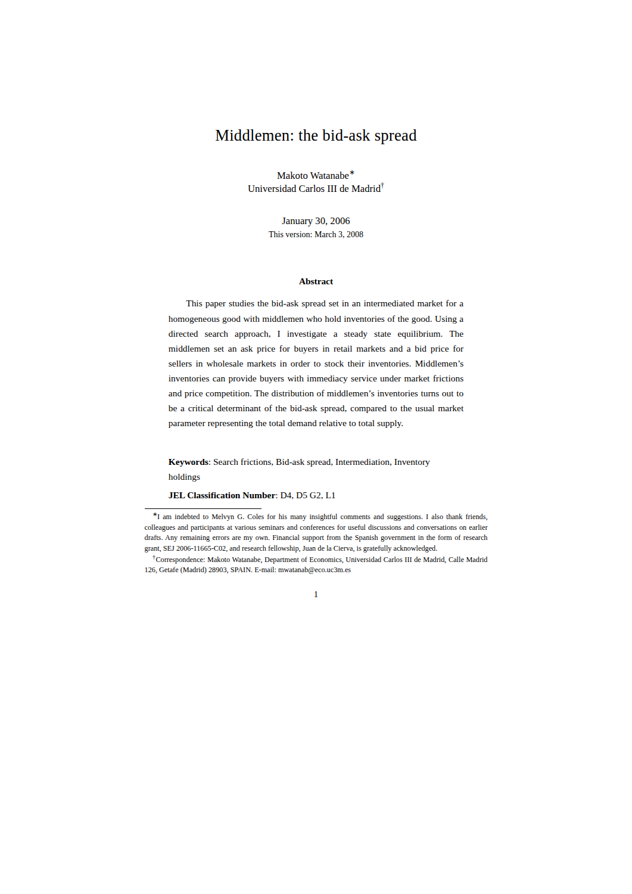Middlemen: the bid-ask spread
Makoto Watanabe∗
Universidad Carlos III de Madrid†
January 30, 2006 This version: March 3, 2008
Abstract
This paper studies the bid-ask spread set in an intermediated market for a homogeneous good with middlemen who hold inventories of the good. Using a directed search approach, I investigate a steady state equilibrium. The middlemen set an ask price for buyers in retail markets and a bid price for sellers in wholesale markets in order to stock their inventories. Middlemen’s inventories can provide buyers with immediacy service under market frictions and price competition. The distribution of middlemen’s inventories turns out to be a critical determinant of the bid-ask spread, compared to the usual market parameter representing the total demand relative to total supply.
Keywords: Search frictions, Bid-ask spread, Intermediation, Inventory holdings
JEL Classification Number: D4, D5 G2, L1
∗I am indebted to Melvyn G. Coles for his many insightful comments and suggestions. I also thank friends, colleagues and participants at various seminars and conferences for useful discussions and conversations on earlier drafts. Any remaining errors are my own. Financial support from the Spanish government in the form of research grant, SEJ 2006-11665-C02, and research fellowship, Juan de la Cierva, is gratefully acknowledged.
†Correspondence: Makoto Watanabe, Department of Economics, Universidad Carlos III de Madrid, Calle Madrid 126, Getafe (Madrid) 28903, SPAIN. E-mail: mwatanab@eco.uc3m.es
1